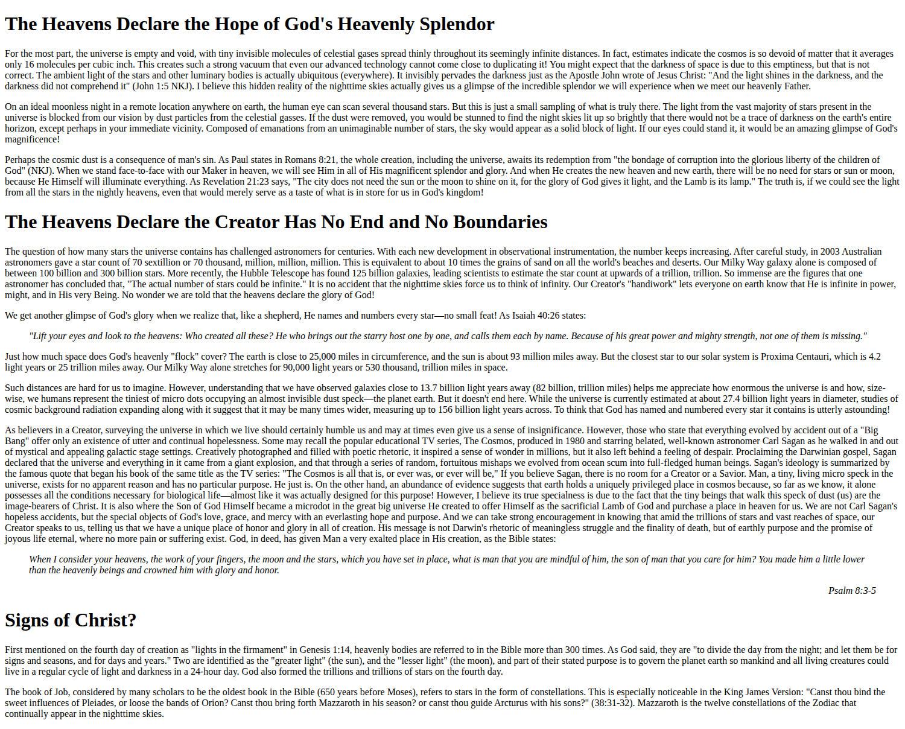The Heavens Declare the Hope of God's Heavenly Splendor
For the most part, the universe is empty and void, with tiny invisible molecules of celestial gases spread thinly throughout its seemingly infinite distances. In fact, estimates indicate the cosmos is so devoid of matter that it averages only 16 molecules per cubic inch. This creates such a strong vacuum that even our advanced technology cannot come close to duplicating it! You might expect that the darkness of space is due to this emptiness, but that is not correct. The ambient light of the stars and other luminary bodies is actually ubiquitous (everywhere). It invisibly pervades the darkness just as the Apostle John wrote of Jesus Christ: "And the light shines in the darkness, and the darkness did not comprehend it" (John 1:5 NKJ). I believe this hidden reality of the nighttime skies actually gives us a glimpse of the incredible splendor we will experience when we meet our heavenly Father.
On an ideal moonless night in a remote location anywhere on earth, the human eye can scan several thousand stars. But this is just a small sampling of what is truly there. The light from the vast majority of stars present in the universe is blocked from our vision by dust particles from the celestial gasses. If the dust were removed, you would be stunned to find the night skies lit up so brightly that there would not be a trace of darkness on the earth's entire horizon, except perhaps in your immediate vicinity. Composed of emanations from an unimaginable number of stars, the sky would appear as a solid block of light. If our eyes could stand it, it would be an amazing glimpse of God's magnificence!
Perhaps the cosmic dust is a consequence of man's sin. As Paul states in Romans 8:21, the whole creation, including the universe, awaits its redemption from "the bondage of corruption into the glorious liberty of the children of God" (NKJ). When we stand face-to-face with our Maker in heaven, we will see Him in all of His magnificent splendor and glory. And when He creates the new heaven and new earth, there will be no need for stars or sun or moon, because He Himself will illuminate everything. As Revelation 21:23 says, "The city does not need the sun or the moon to shine on it, for the glory of God gives it light, and the Lamb is its lamp." The truth is, if we could see the light from all the stars in the nightly heavens, even that would merely serve as a taste of what is in store for us in God's kingdom!
The Heavens Declare the Creator Has No End and No Boundaries
The question of how many stars the universe contains has challenged astronomers for centuries. With each new development in observational instrumentation, the number keeps increasing. After careful study, in 2003 Australian astronomers gave a star count of 70 sextillion or 70 thousand, million, million, million. This is equivalent to about 10 times the grains of sand on all the world's beaches and deserts. Our Milky Way galaxy alone is composed of between 100 billion and 300 billion stars. More recently, the Hubble Telescope has found 125 billion galaxies, leading scientists to estimate the star count at upwards of a trillion, trillion. So immense are the figures that one astronomer has concluded that, "The actual number of stars could be infinite." It is no accident that the nighttime skies force us to think of infinity. Our Creator's "handiwork" lets everyone on earth know that He is infinite in power, might, and in His very Being. No wonder we are told that the heavens declare the glory of God!
We get another glimpse of God's glory when we realize that, like a shepherd, He names and numbers every star—no small feat! As Isaiah 40:26 states:
"Lift your eyes and look to the heavens: Who created all these? He who brings out the starry host one by one, and calls them each by name. Because of his great power and mighty strength, not one of them is missing."
Just how much space does God's heavenly "flock" cover? The earth is close to 25,000 miles in circumference, and the sun is about 93 million miles away. But the closest star to our solar system is Proxima Centauri, which is 4.2 light years or 25 trillion miles away. Our Milky Way alone stretches for 90,000 light years or 530 thousand, trillion miles in space.
Such distances are hard for us to imagine. However, understanding that we have observed galaxies close to 13.7 billion light years away (82 billion, trillion miles) helps me appreciate how enormous the universe is and how, size-wise, we humans represent the tiniest of micro dots occupying an almost invisible dust speck—the planet earth. But it doesn't end here. While the universe is currently estimated at about 27.4 billion light years in diameter, studies of cosmic background radiation expanding along with it suggest that it may be many times wider, measuring up to 156 billion light years across. To think that God has named and numbered every star it contains is utterly astounding!
As believers in a Creator, surveying the universe in which we live should certainly humble us and may at times even give us a sense of insignificance. However, those who state that everything evolved by accident out of a "Big Bang" offer only an existence of utter and continual hopelessness. Some may recall the popular educational TV series, The Cosmos, produced in 1980 and starring belated, well-known astronomer Carl Sagan as he walked in and out of mystical and appealing galactic stage settings. Creatively photographed and filled with poetic rhetoric, it inspired a sense of wonder in millions, but it also left behind a feeling of despair. Proclaiming the Darwinian gospel, Sagan declared that the universe and everything in it came from a giant explosion, and that through a series of random, fortuitous mishaps we evolved from ocean scum into full-fledged human beings. Sagan's ideology is summarized by the famous quote that began his book of the same title as the TV series: "The Cosmos is all that is, or ever was, or ever will be," If you believe Sagan, there is no room for a Creator or a Savior. Man, a tiny, living micro speck in the universe, exists for no apparent reason and has no particular purpose. He just is. On the other hand, an abundance of evidence suggests that earth holds a uniquely privileged place in cosmos because, so far as we know, it alone possesses all the conditions necessary for biological life—almost like it was actually designed for this purpose! However, I believe its true specialness is due to the fact that the tiny beings that walk this speck of dust (us) are the image-bearers of Christ. It is also where the Son of God Himself became a microdot in the great big universe He created to offer Himself as the sacrificial Lamb of God and purchase a place in heaven for us. We are not Carl Sagan's hopeless accidents, but the special objects of God's love, grace, and mercy with an everlasting hope and purpose. And we can take strong encouragement in knowing that amid the trillions of stars and vast reaches of space, our Creator speaks to us, telling us that we have a unique place of honor and glory in all of creation. His message is not Darwin's rhetoric of meaningless struggle and the finality of death, but of earthly purpose and the promise of joyous life eternal, where no more pain or suffering exist. God, in deed, has given Man a very exalted place in His creation, as the Bible states:
When I consider your heavens, the work of your fingers, the moon and the stars, which you have set in place, what is man that you are mindful of him, the son of man that you care for him? You made him a little lower than the heavenly beings and crowned him with glory and honor.
Psalm 8:3-5
Signs of Christ?
First mentioned on the fourth day of creation as "lights in the firmament" in Genesis 1:14, heavenly bodies are referred to in the Bible more than 300 times. As God said, they are "to divide the day from the night; and let them be for signs and seasons, and for days and years." Two are identified as the "greater light" (the sun), and the "lesser light" (the moon), and part of their stated purpose is to govern the planet earth so mankind and all living creatures could live in a regular cycle of light and darkness in a 24-hour day. God also formed the trillions and trillions of stars on the fourth day.
The book of Job, considered by many scholars to be the oldest book in the Bible (650 years before Moses), refers to stars in the form of constellations. This is especially noticeable in the King James Version: "Canst thou bind the sweet influences of Pleiades, or loose the bands of Orion? Canst thou bring forth Mazzaroth in his season? or canst thou guide Arcturus with his sons?" (38:31-32). Mazzaroth is the twelve constellations of the Zodiac that continually appear in the nighttime skies.